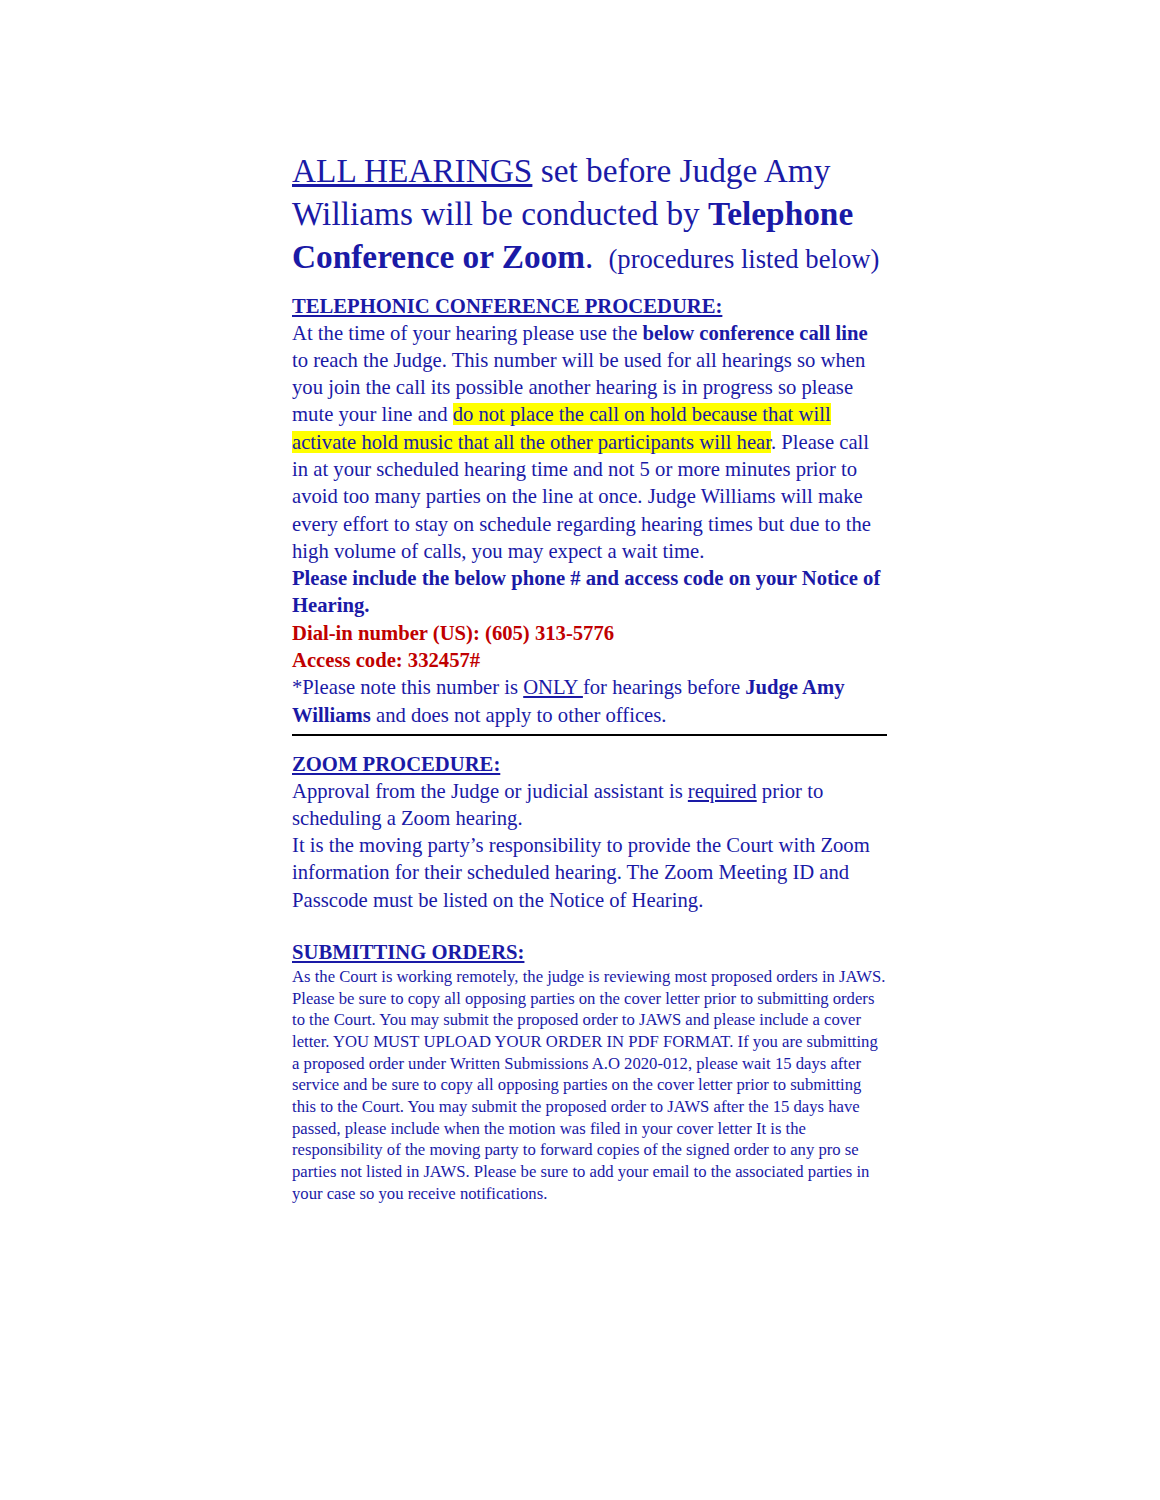ALL HEARINGS set before Judge Amy Williams will be conducted by Telephone Conference or Zoom. (procedures listed below)
TELEPHONIC CONFERENCE PROCEDURE:
At the time of your hearing please use the below conference call line to reach the Judge. This number will be used for all hearings so when you join the call its possible another hearing is in progress so please mute your line and do not place the call on hold because that will activate hold music that all the other participants will hear. Please call in at your scheduled hearing time and not 5 or more minutes prior to avoid too many parties on the line at once. Judge Williams will make every effort to stay on schedule regarding hearing times but due to the high volume of calls, you may expect a wait time.
Please include the below phone # and access code on your Notice of Hearing.
Dial-in number (US): (605) 313-5776
Access code: 332457#
*Please note this number is ONLY for hearings before Judge Amy Williams and does not apply to other offices.
ZOOM PROCEDURE:
Approval from the Judge or judicial assistant is required prior to scheduling a Zoom hearing.
It is the moving party’s responsibility to provide the Court with Zoom information for their scheduled hearing. The Zoom Meeting ID and Passcode must be listed on the Notice of Hearing.
SUBMITTING ORDERS:
As the Court is working remotely, the judge is reviewing most proposed orders in JAWS. Please be sure to copy all opposing parties on the cover letter prior to submitting orders to the Court. You may submit the proposed order to JAWS and please include a cover letter. YOU MUST UPLOAD YOUR ORDER IN PDF FORMAT. If you are submitting a proposed order under Written Submissions A.O 2020-012, please wait 15 days after service and be sure to copy all opposing parties on the cover letter prior to submitting this to the Court. You may submit the proposed order to JAWS after the 15 days have passed, please include when the motion was filed in your cover letter It is the responsibility of the moving party to forward copies of the signed order to any pro se parties not listed in JAWS. Please be sure to add your email to the associated parties in your case so you receive notifications.